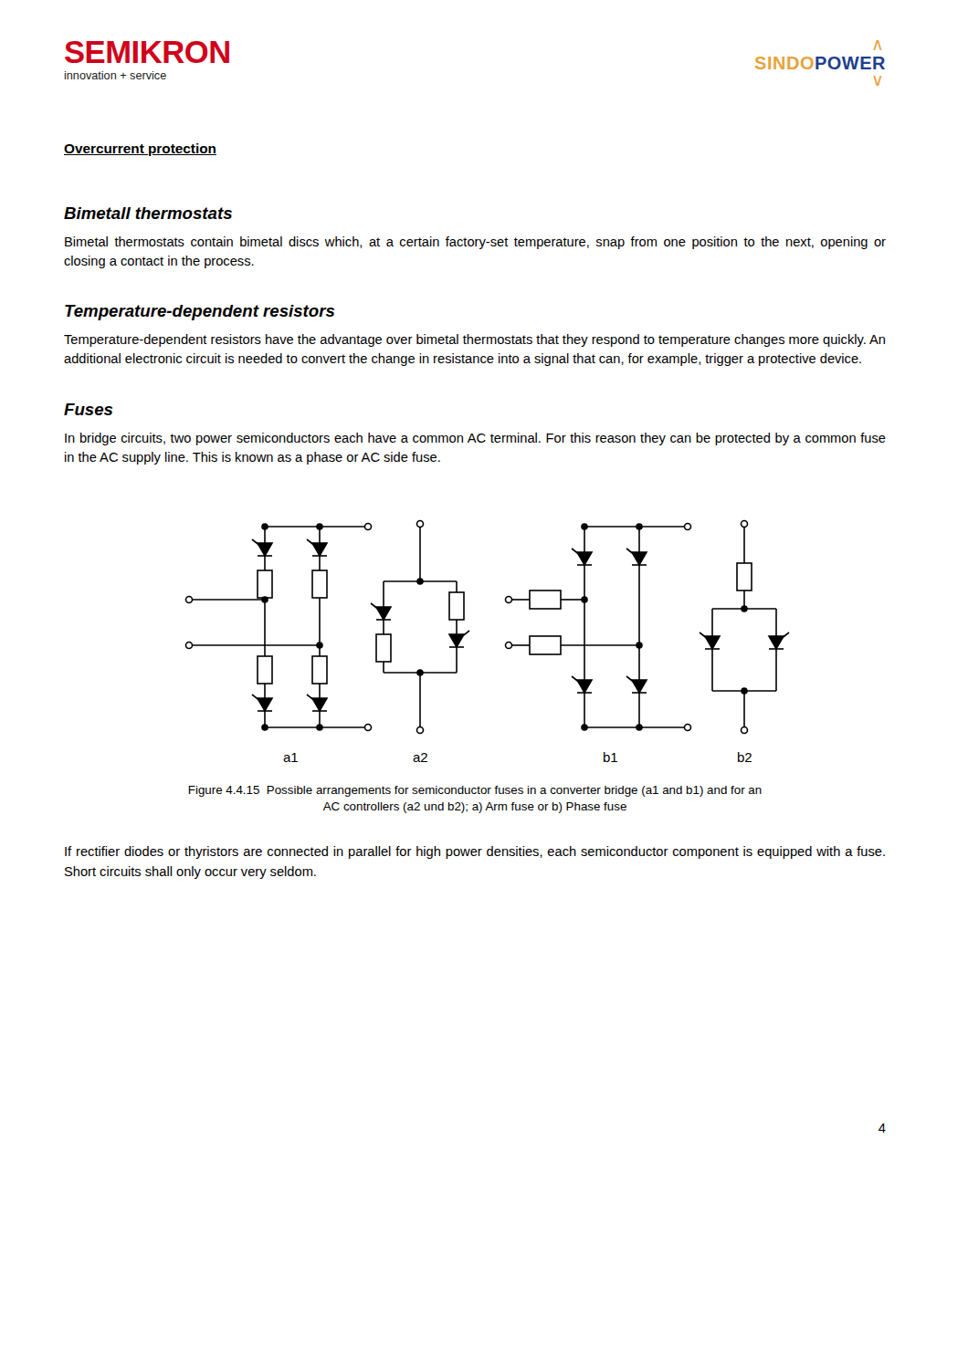SEMIKRON innovation + service
∧ SINDO POWER ∨
Overcurrent protection
Bimetall thermostats
Bimetal thermostats contain bimetal discs which, at a certain factory-set temperature, snap from one position to the next, opening or closing a contact in the process.
Temperature-dependent resistors
Temperature-dependent resistors have the advantage over bimetal thermostats that they respond to temperature changes more quickly. An additional electronic circuit is needed to convert the change in resistance into a signal that can, for example, trigger a protective device.
Fuses
In bridge circuits, two power semiconductors each have a common AC terminal. For this reason they can be protected by a common fuse in the AC supply line. This is known as a phase or AC side fuse.
a1 a2 b1 b2
Figure 4.4.15 Possible arrangements for semiconductor fuses in a converter bridge (a1 and b1) and for an
AC controllers (a2 und b2); a) Arm fuse or b) Phase fuse
If rectifier diodes or thyristors are connected in parallel for high power densities, each semiconductor component is equipped with a fuse. Short circuits shall only occur very seldom.
4